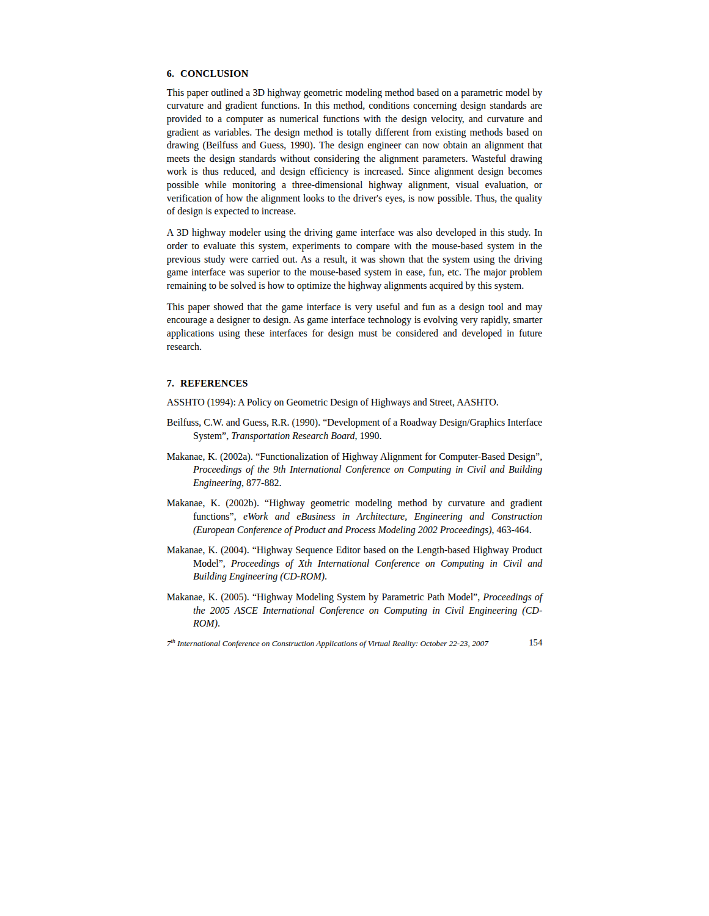6. CONCLUSION
This paper outlined a 3D highway geometric modeling method based on a parametric model by curvature and gradient functions. In this method, conditions concerning design standards are provided to a computer as numerical functions with the design velocity, and curvature and gradient as variables. The design method is totally different from existing methods based on drawing (Beilfuss and Guess, 1990). The design engineer can now obtain an alignment that meets the design standards without considering the alignment parameters. Wasteful drawing work is thus reduced, and design efficiency is increased. Since alignment design becomes possible while monitoring a three-dimensional highway alignment, visual evaluation, or verification of how the alignment looks to the driver's eyes, is now possible. Thus, the quality of design is expected to increase.
A 3D highway modeler using the driving game interface was also developed in this study. In order to evaluate this system, experiments to compare with the mouse-based system in the previous study were carried out. As a result, it was shown that the system using the driving game interface was superior to the mouse-based system in ease, fun, etc. The major problem remaining to be solved is how to optimize the highway alignments acquired by this system.
This paper showed that the game interface is very useful and fun as a design tool and may encourage a designer to design. As game interface technology is evolving very rapidly, smarter applications using these interfaces for design must be considered and developed in future research.
7. REFERENCES
ASSHTO (1994): A Policy on Geometric Design of Highways and Street, AASHTO.
Beilfuss, C.W. and Guess, R.R. (1990). “Development of a Roadway Design/Graphics Interface System”, Transportation Research Board, 1990.
Makanae, K. (2002a). “Functionalization of Highway Alignment for Computer-Based Design”, Proceedings of the 9th International Conference on Computing in Civil and Building Engineering, 877-882.
Makanae, K. (2002b). “Highway geometric modeling method by curvature and gradient functions”, eWork and eBusiness in Architecture, Engineering and Construction (European Conference of Product and Process Modeling 2002 Proceedings), 463-464.
Makanae, K. (2004). “Highway Sequence Editor based on the Length-based Highway Product Model”, Proceedings of Xth International Conference on Computing in Civil and Building Engineering (CD-ROM).
Makanae, K. (2005). “Highway Modeling System by Parametric Path Model”, Proceedings of the 2005 ASCE International Conference on Computing in Civil Engineering (CD-ROM).
7th International Conference on Construction Applications of Virtual Reality: October 22-23, 2007
154